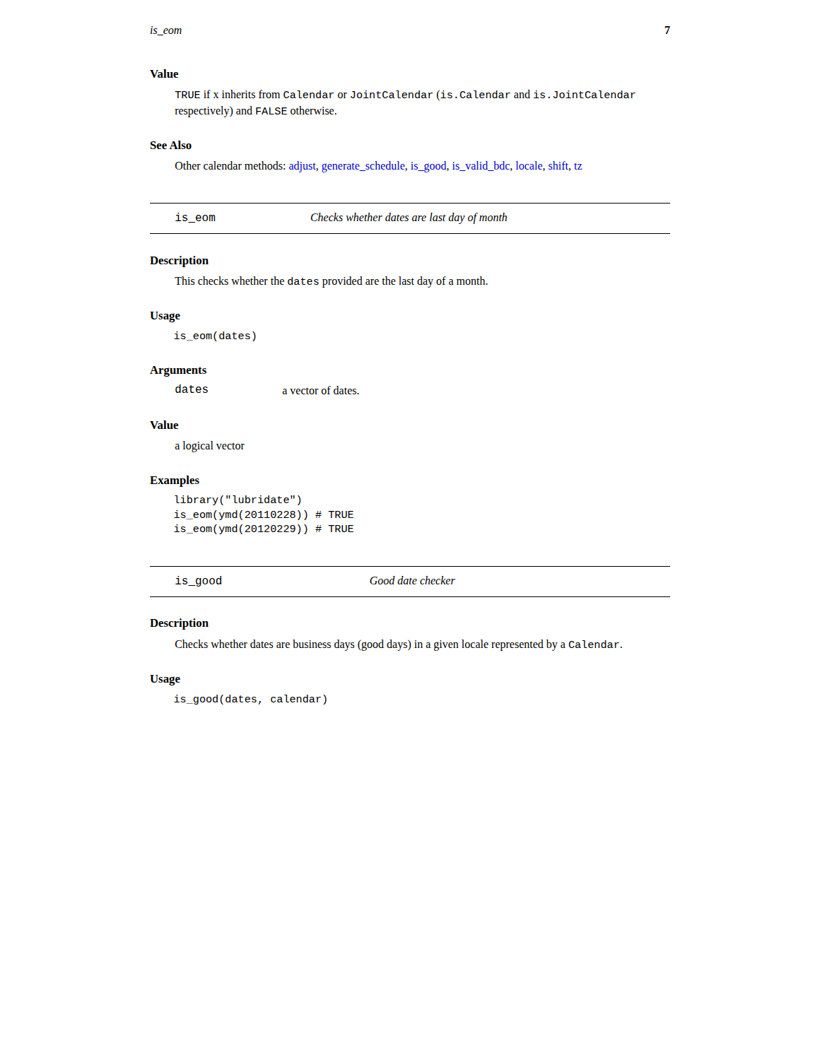is_eom 7
Value
TRUE if x inherits from Calendar or JointCalendar (is.Calendar and is.JointCalendar respectively) and FALSE otherwise.
See Also
Other calendar methods: adjust, generate_schedule, is_good, is_valid_bdc, locale, shift, tz
is_eom Checks whether dates are last day of month
Description
This checks whether the dates provided are the last day of a month.
Usage
is_eom(dates)
Arguments
dates
a vector of dates.
Value
a logical vector
Examples
library("lubridate")
is_eom(ymd(20110228)) # TRUE
is_eom(ymd(20120229)) # TRUE
is_good Good date checker
Description
Checks whether dates are business days (good days) in a given locale represented by a Calendar.
Usage
is_good(dates, calendar)